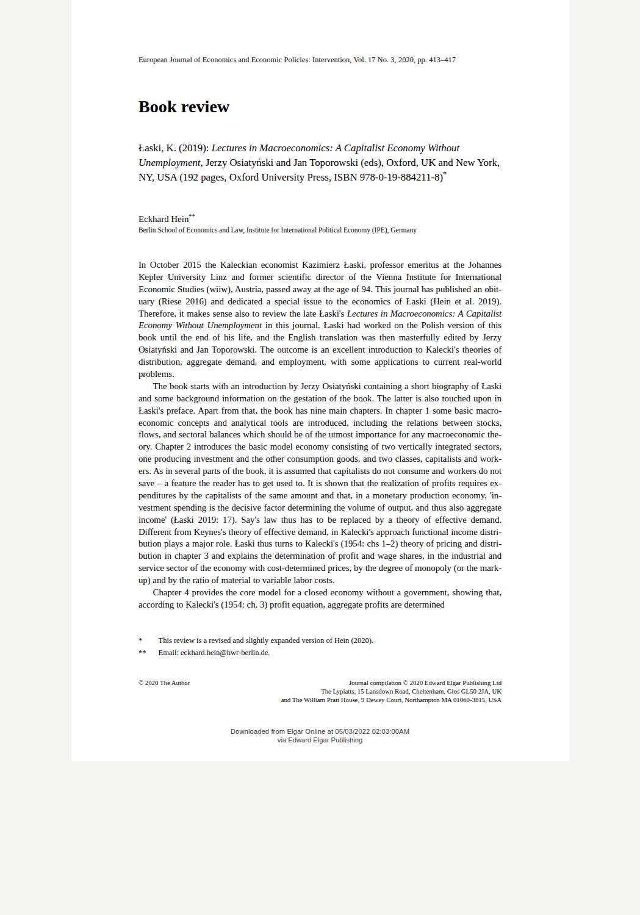European Journal of Economics and Economic Policies: Intervention, Vol. 17 No. 3, 2020, pp. 413–417
Book review
Łaski, K. (2019): Lectures in Macroeconomics: A Capitalist Economy Without Unemployment, Jerzy Osiatyński and Jan Toporowski (eds), Oxford, UK and New York, NY, USA (192 pages, Oxford University Press, ISBN 978-0-19-884211-8)*
Eckhard Hein**
Berlin School of Economics and Law, Institute for International Political Economy (IPE), Germany
In October 2015 the Kaleckian economist Kazimierz Łaski, professor emeritus at the Johannes Kepler University Linz and former scientific director of the Vienna Institute for International Economic Studies (wiiw), Austria, passed away at the age of 94. This journal has published an obituary (Riese 2016) and dedicated a special issue to the economics of Łaski (Hein et al. 2019). Therefore, it makes sense also to review the late Łaski's Lectures in Macroeconomics: A Capitalist Economy Without Unemployment in this journal. Łaski had worked on the Polish version of this book until the end of his life, and the English translation was then masterfully edited by Jerzy Osiatyński and Jan Toporowski. The outcome is an excellent introduction to Kalecki's theories of distribution, aggregate demand, and employment, with some applications to current real-world problems.
The book starts with an introduction by Jerzy Osiatyński containing a short biography of Łaski and some background information on the gestation of the book. The latter is also touched upon in Łaski's preface. Apart from that, the book has nine main chapters. In chapter 1 some basic macroeconomic concepts and analytical tools are introduced, including the relations between stocks, flows, and sectoral balances which should be of the utmost importance for any macroeconomic theory. Chapter 2 introduces the basic model economy consisting of two vertically integrated sectors, one producing investment and the other consumption goods, and two classes, capitalists and workers. As in several parts of the book, it is assumed that capitalists do not consume and workers do not save – a feature the reader has to get used to. It is shown that the realization of profits requires expenditures by the capitalists of the same amount and that, in a monetary production economy, 'investment spending is the decisive factor determining the volume of output, and thus also aggregate income' (Łaski 2019: 17). Say's law thus has to be replaced by a theory of effective demand. Different from Keynes's theory of effective demand, in Kalecki's approach functional income distribution plays a major role. Łaski thus turns to Kalecki's (1954: chs 1–2) theory of pricing and distribution in chapter 3 and explains the determination of profit and wage shares, in the industrial and service sector of the economy with cost-determined prices, by the degree of monopoly (or the mark-up) and by the ratio of material to variable labor costs.
Chapter 4 provides the core model for a closed economy without a government, showing that, according to Kalecki's (1954: ch. 3) profit equation, aggregate profits are determined
*This review is a revised and slightly expanded version of Hein (2020).
**Email: eckhard.hein@hwr-berlin.de.
© 2020 The Author
Journal compilation © 2020 Edward Elgar Publishing Ltd
The Lypiatts, 15 Lansdown Road, Cheltenham, Glos GL50 2JA, UK
and The William Pratt House, 9 Dewey Court, Northampton MA 01060-3815, USA
Downloaded from Elgar Online at 05/03/2022 02:03:00AM
via Edward Elgar Publishing